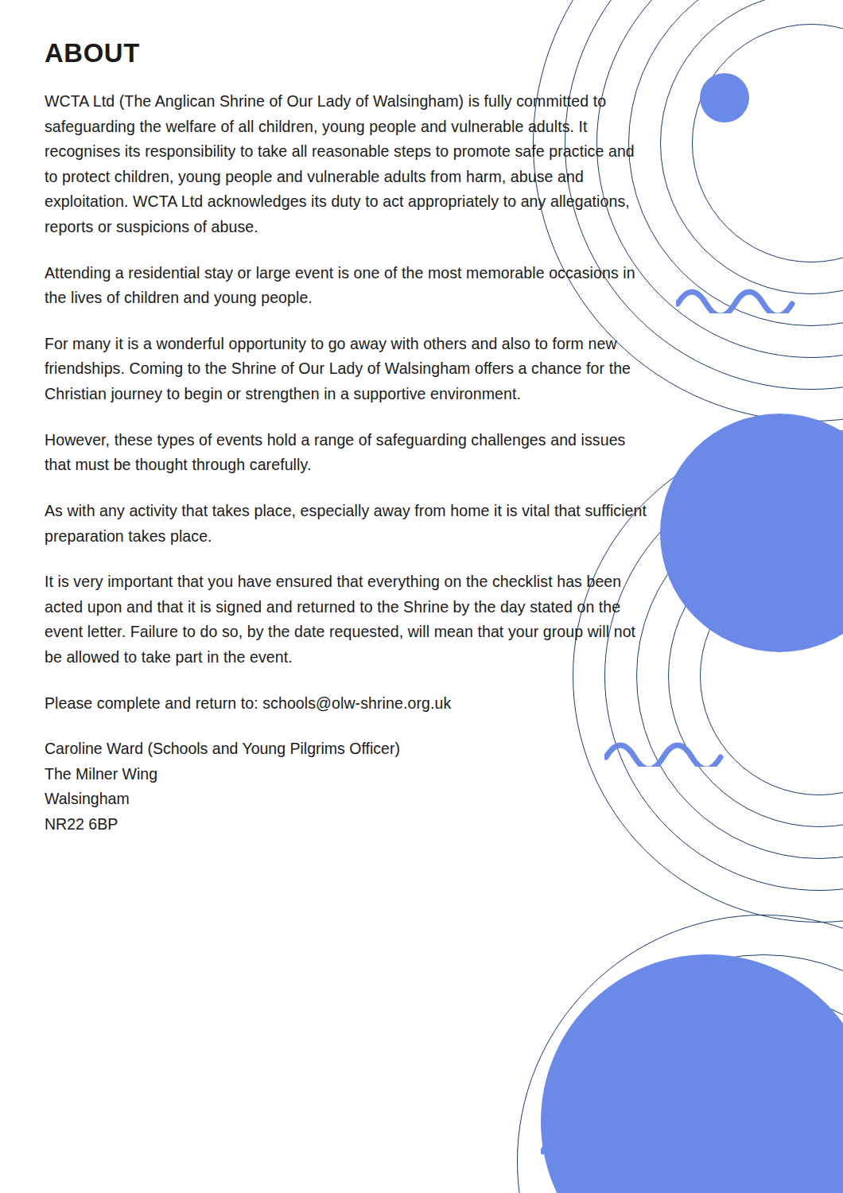ABOUT
WCTA Ltd (The Anglican Shrine of Our Lady of Walsingham) is fully committed to safeguarding the welfare of all children, young people and vulnerable adults. It recognises its responsibility to take all reasonable steps to promote safe practice and to protect children, young people and vulnerable adults from harm, abuse and exploitation. WCTA Ltd acknowledges its duty to act appropriately to any allegations, reports or suspicions of abuse.
Attending a residential stay or large event is one of the most memorable occasions in the lives of children and young people.
For many it is a wonderful opportunity to go away with others and also to form new friendships. Coming to the Shrine of Our Lady of Walsingham offers a chance for the Christian journey to begin or strengthen in a supportive environment.
However, these types of events hold a range of safeguarding challenges and issues that must be thought through carefully.
As with any activity that takes place, especially away from home it is vital that sufficient preparation takes place.
It is very important that you have ensured that everything on the checklist has been acted upon and that it is signed and returned to the Shrine by the day stated on the event letter. Failure to do so, by the date requested, will mean that your group will not be allowed to take part in the event.
Please complete and return to: schools@olw-shrine.org.uk
Caroline Ward (Schools and Young Pilgrims Officer)
The Milner Wing
Walsingham
NR22 6BP